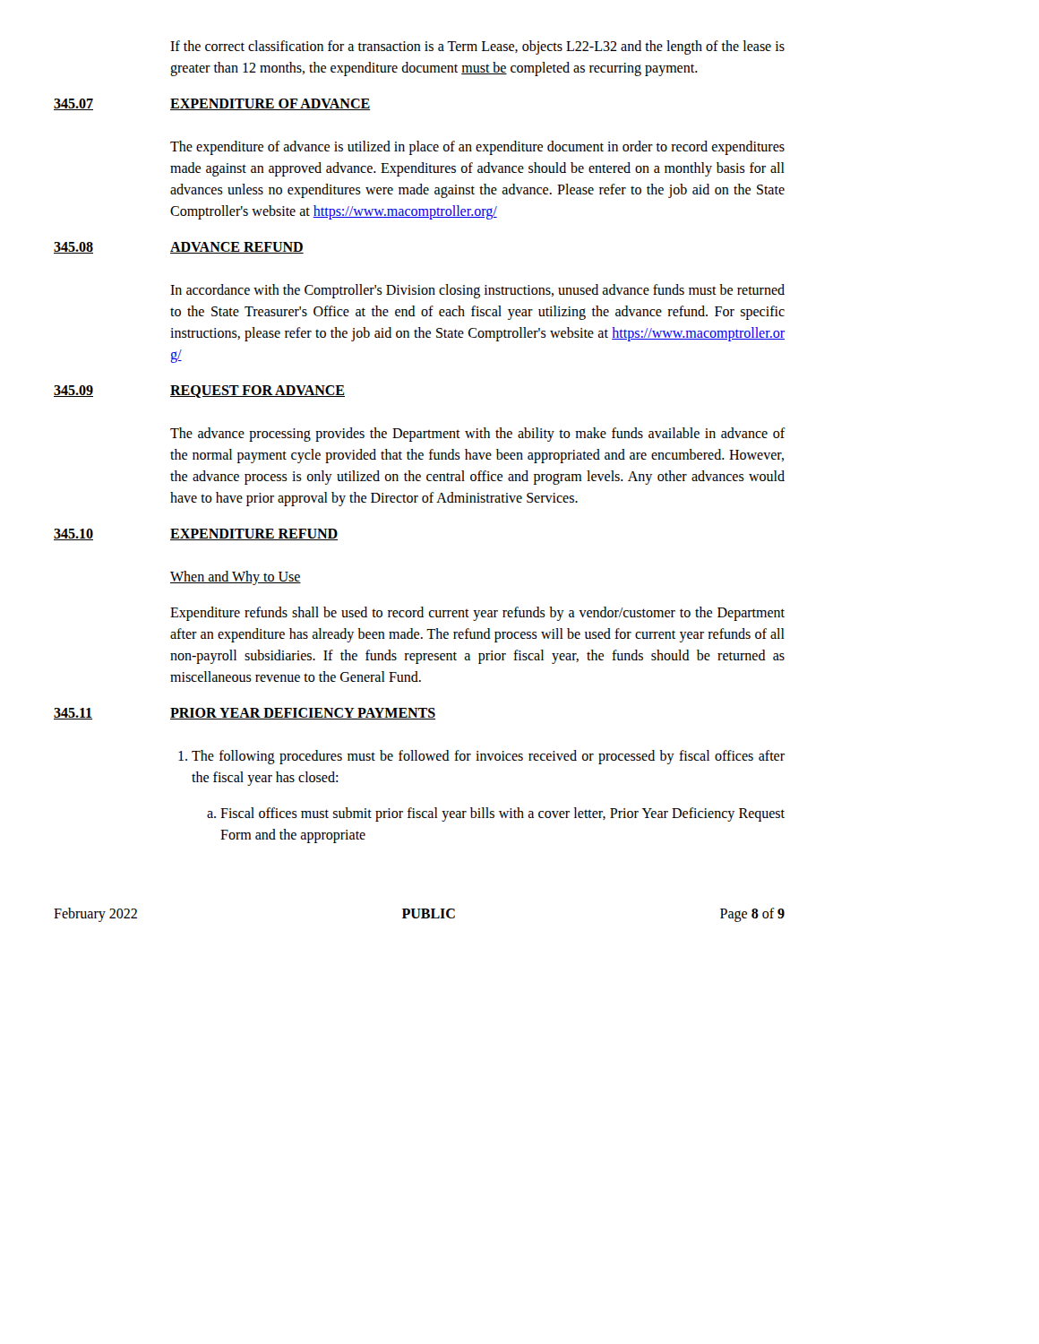If the correct classification for a transaction is a Term Lease, objects L22-L32 and the length of the lease is greater than 12 months, the expenditure document must be completed as recurring payment.
345.07
EXPENDITURE OF ADVANCE
The expenditure of advance is utilized in place of an expenditure document in order to record expenditures made against an approved advance. Expenditures of advance should be entered on a monthly basis for all advances unless no expenditures were made against the advance. Please refer to the job aid on the State Comptroller's website at https://www.macomptroller.org/
345.08
ADVANCE REFUND
In accordance with the Comptroller's Division closing instructions, unused advance funds must be returned to the State Treasurer's Office at the end of each fiscal year utilizing the advance refund. For specific instructions, please refer to the job aid on the State Comptroller's website at https://www.macomptroller.org/
345.09
REQUEST FOR ADVANCE
The advance processing provides the Department with the ability to make funds available in advance of the normal payment cycle provided that the funds have been appropriated and are encumbered. However, the advance process is only utilized on the central office and program levels. Any other advances would have to have prior approval by the Director of Administrative Services.
345.10
EXPENDITURE REFUND
When and Why to Use
Expenditure refunds shall be used to record current year refunds by a vendor/customer to the Department after an expenditure has already been made. The refund process will be used for current year refunds of all non-payroll subsidiaries. If the funds represent a prior fiscal year, the funds should be returned as miscellaneous revenue to the General Fund.
345.11
PRIOR YEAR DEFICIENCY PAYMENTS
The following procedures must be followed for invoices received or processed by fiscal offices after the fiscal year has closed:
Fiscal offices must submit prior fiscal year bills with a cover letter, Prior Year Deficiency Request Form and the appropriate
February 2022
PUBLIC
Page 8 of 9